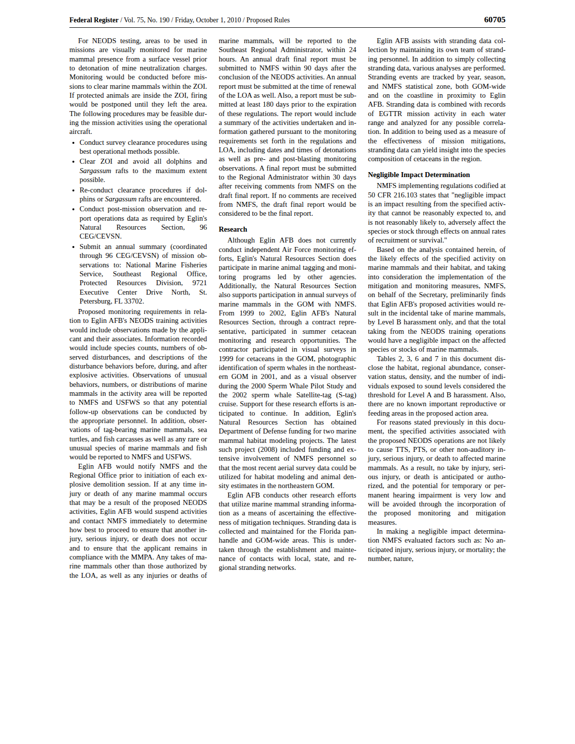Federal Register / Vol. 75, No. 190 / Friday, October 1, 2010 / Proposed Rules
60705
For NEODS testing, areas to be used in missions are visually monitored for marine mammal presence from a surface vessel prior to detonation of mine neutralization charges. Monitoring would be conducted before missions to clear marine mammals within the ZOI. If protected animals are inside the ZOI, firing would be postponed until they left the area. The following procedures may be feasible during the mission activities using the operational aircraft.
Conduct survey clearance procedures using best operational methods possible.
Clear ZOI and avoid all dolphins and Sargassum rafts to the maximum extent possible.
Re-conduct clearance procedures if dolphins or Sargassum rafts are encountered.
Conduct post-mission observation and report operations data as required by Eglin's Natural Resources Section, 96 CEG/CEVSN.
Submit an annual summary (coordinated through 96 CEG/CEVSN) of mission observations to: National Marine Fisheries Service, Southeast Regional Office, Protected Resources Division, 9721 Executive Center Drive North, St. Petersburg, FL 33702.
Proposed monitoring requirements in relation to Eglin AFB's NEODS training activities would include observations made by the applicant and their associates. Information recorded would include species counts, numbers of observed disturbances, and descriptions of the disturbance behaviors before, during, and after explosive activities. Observations of unusual behaviors, numbers, or distributions of marine mammals in the activity area will be reported to NMFS and USFWS so that any potential follow-up observations can be conducted by the appropriate personnel. In addition, observations of tag-bearing marine mammals, sea turtles, and fish carcasses as well as any rare or unusual species of marine mammals and fish would be reported to NMFS and USFWS.
Eglin AFB would notify NMFS and the Regional Office prior to initiation of each explosive demolition session. If at any time injury or death of any marine mammal occurs that may be a result of the proposed NEODS activities, Eglin AFB would suspend activities and contact NMFS immediately to determine how best to proceed to ensure that another injury, serious injury, or death does not occur and to ensure that the applicant remains in compliance with the MMPA. Any takes of marine mammals other than those authorized by the LOA, as well as any injuries or deaths of marine mammals, will be reported to the Southeast Regional Administrator, within 24 hours. An annual draft final report must be submitted to NMFS within 90 days after the conclusion of the NEODS activities. An annual report must be submitted at the time of renewal of the LOA as well. Also, a report must be submitted at least 180 days prior to the expiration of these regulations. The report would include a summary of the activities undertaken and information gathered pursuant to the monitoring requirements set forth in the regulations and LOA, including dates and times of detonations as well as pre- and post-blasting monitoring observations. A final report must be submitted to the Regional Administrator within 30 days after receiving comments from NMFS on the draft final report. If no comments are received from NMFS, the draft final report would be considered to be the final report.
Research
Although Eglin AFB does not currently conduct independent Air Force monitoring efforts, Eglin's Natural Resources Section does participate in marine animal tagging and monitoring programs led by other agencies. Additionally, the Natural Resources Section also supports participation in annual surveys of marine mammals in the GOM with NMFS. From 1999 to 2002, Eglin AFB's Natural Resources Section, through a contract representative, participated in summer cetacean monitoring and research opportunities. The contractor participated in visual surveys in 1999 for cetaceans in the GOM, photographic identification of sperm whales in the northeastern GOM in 2001, and as a visual observer during the 2000 Sperm Whale Pilot Study and the 2002 sperm whale Satellite-tag (S-tag) cruise. Support for these research efforts is anticipated to continue. In addition, Eglin's Natural Resources Section has obtained Department of Defense funding for two marine mammal habitat modeling projects. The latest such project (2008) included funding and extensive involvement of NMFS personnel so that the most recent aerial survey data could be utilized for habitat modeling and animal density estimates in the northeastern GOM.
Eglin AFB conducts other research efforts that utilize marine mammal stranding information as a means of ascertaining the effectiveness of mitigation techniques. Stranding data is collected and maintained for the Florida panhandle and GOM-wide areas. This is undertaken through the establishment and maintenance of contacts with local, state, and regional stranding networks.
Eglin AFB assists with stranding data collection by maintaining its own team of stranding personnel. In addition to simply collecting stranding data, various analyses are performed. Stranding events are tracked by year, season, and NMFS statistical zone, both GOM-wide and on the coastline in proximity to Eglin AFB. Stranding data is combined with records of EGTTR mission activity in each water range and analyzed for any possible correlation. In addition to being used as a measure of the effectiveness of mission mitigations, stranding data can yield insight into the species composition of cetaceans in the region.
Negligible Impact Determination
NMFS implementing regulations codified at 50 CFR 216.103 states that "negligible impact is an impact resulting from the specified activity that cannot be reasonably expected to, and is not reasonably likely to, adversely affect the species or stock through effects on annual rates of recruitment or survival."
Based on the analysis contained herein, of the likely effects of the specified activity on marine mammals and their habitat, and taking into consideration the implementation of the mitigation and monitoring measures, NMFS, on behalf of the Secretary, preliminarily finds that Eglin AFB's proposed activities would result in the incidental take of marine mammals, by Level B harassment only, and that the total taking from the NEODS training operations would have a negligible impact on the affected species or stocks of marine mammals.
Tables 2, 3, 6 and 7 in this document disclose the habitat, regional abundance, conservation status, density, and the number of individuals exposed to sound levels considered the threshold for Level A and B harassment. Also, there are no known important reproductive or feeding areas in the proposed action area.
For reasons stated previously in this document, the specified activities associated with the proposed NEODS operations are not likely to cause TTS, PTS, or other non-auditory injury, serious injury, or death to affected marine mammals. As a result, no take by injury, serious injury, or death is anticipated or authorized, and the potential for temporary or permanent hearing impairment is very low and will be avoided through the incorporation of the proposed monitoring and mitigation measures.
In making a negligible impact determination NMFS evaluated factors such as: No anticipated injury, serious injury, or mortality; the number, nature,